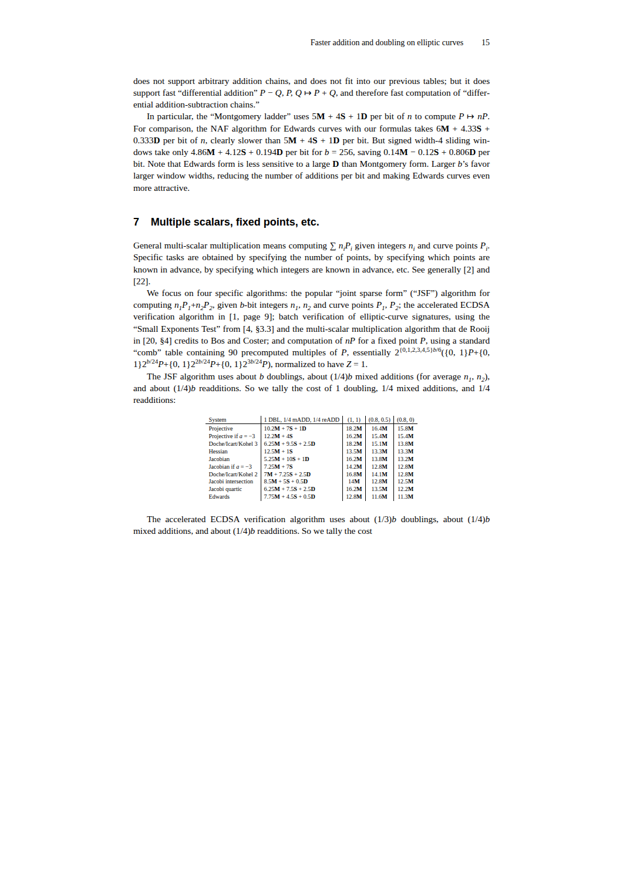Faster addition and doubling on elliptic curves 15
does not support arbitrary addition chains, and does not fit into our previous tables; but it does support fast “differential addition” P − Q, P, Q ↦ P + Q, and therefore fast computation of “differential addition-subtraction chains.”
In particular, the “Montgomery ladder” uses 5M + 4S + 1D per bit of n to compute P ↦ nP. For comparison, the NAF algorithm for Edwards curves with our formulas takes 6M + 4.33S + 0.333D per bit of n, clearly slower than 5M + 4S + 1D per bit. But signed width-4 sliding windows take only 4.86M + 4.12S + 0.194D per bit for b = 256, saving 0.14M − 0.12S + 0.806D per bit. Note that Edwards form is less sensitive to a large D than Montgomery form. Larger b’s favor larger window widths, reducing the number of additions per bit and making Edwards curves even more attractive.
7 Multiple scalars, fixed points, etc.
General multi-scalar multiplication means computing ∑ niPi given integers ni and curve points Pi. Specific tasks are obtained by specifying the number of points, by specifying which points are known in advance, by specifying which integers are known in advance, etc. See generally [2] and [22].
We focus on four specific algorithms: the popular “joint sparse form” (“JSF”) algorithm for computing n1P1+n2P2, given b-bit integers n1, n2 and curve points P1, P2; the accelerated ECDSA verification algorithm in [1, page 9]; batch verification of elliptic-curve signatures, using the “Small Exponents Test” from [4, §3.3] and the multi-scalar multiplication algorithm that de Rooij in [20, §4] credits to Bos and Coster; and computation of nP for a fixed point P, using a standard “comb” table containing 90 precomputed multiples of P, essentially 2{0,1,2,3,4,5}b/6({0, 1}P+{0, 1}2b/24P+{0, 1}22b/24P+{0, 1}23b/24P), normalized to have Z = 1.
The JSF algorithm uses about b doublings, about (1/4)b mixed additions (for average n1, n2), and about (1/4)b readditions. So we tally the cost of 1 doubling, 1/4 mixed additions, and 1/4 readditions:
| System | 1 DBL, 1/4 mADD, 1/4 reADD | (1, 1) | (0.8, 0.5) | (0.8, 0) |
| --- | --- | --- | --- | --- |
| Projective | 10.2 M + 7 S + 1 D | 18.2 M | 16.4 M | 15.8 M |
| Projective if a = −3 | 12.2 M + 4 S | 16.2 M | 15.4 M | 15.4 M |
| Doche/Icart/Kohel 3 | 6.25 M + 9.5 S + 2.5 D | 18.2 M | 15.1 M | 13.8 M |
| Hessian | 12.5 M + 1 S | 13.5 M | 13.3 M | 13.3 M |
| Jacobian | 5.25 M + 10 S + 1 D | 16.2 M | 13.8 M | 13.2 M |
| Jacobian if a = −3 | 7.25 M + 7 S | 14.2 M | 12.8 M | 12.8 M |
| Doche/Icart/Kohel 2 | 7 M + 7.25 S + 2.5 D | 16.8 M | 14.1 M | 12.8 M |
| Jacobi intersection | 8.5 M + 5 S + 0.5 D | 14 M | 12.8 M | 12.5 M |
| Jacobi quartic | 6.25 M + 7.5 S + 2.5 D | 16.2 M | 13.5 M | 12.2 M |
| Edwards | 7.75 M + 4.5 S + 0.5 D | 12.8 M | 11.6 M | 11.3 M |
The accelerated ECDSA verification algorithm uses about (1/3)b doublings, about (1/4)b mixed additions, and about (1/4)b readditions. So we tally the cost